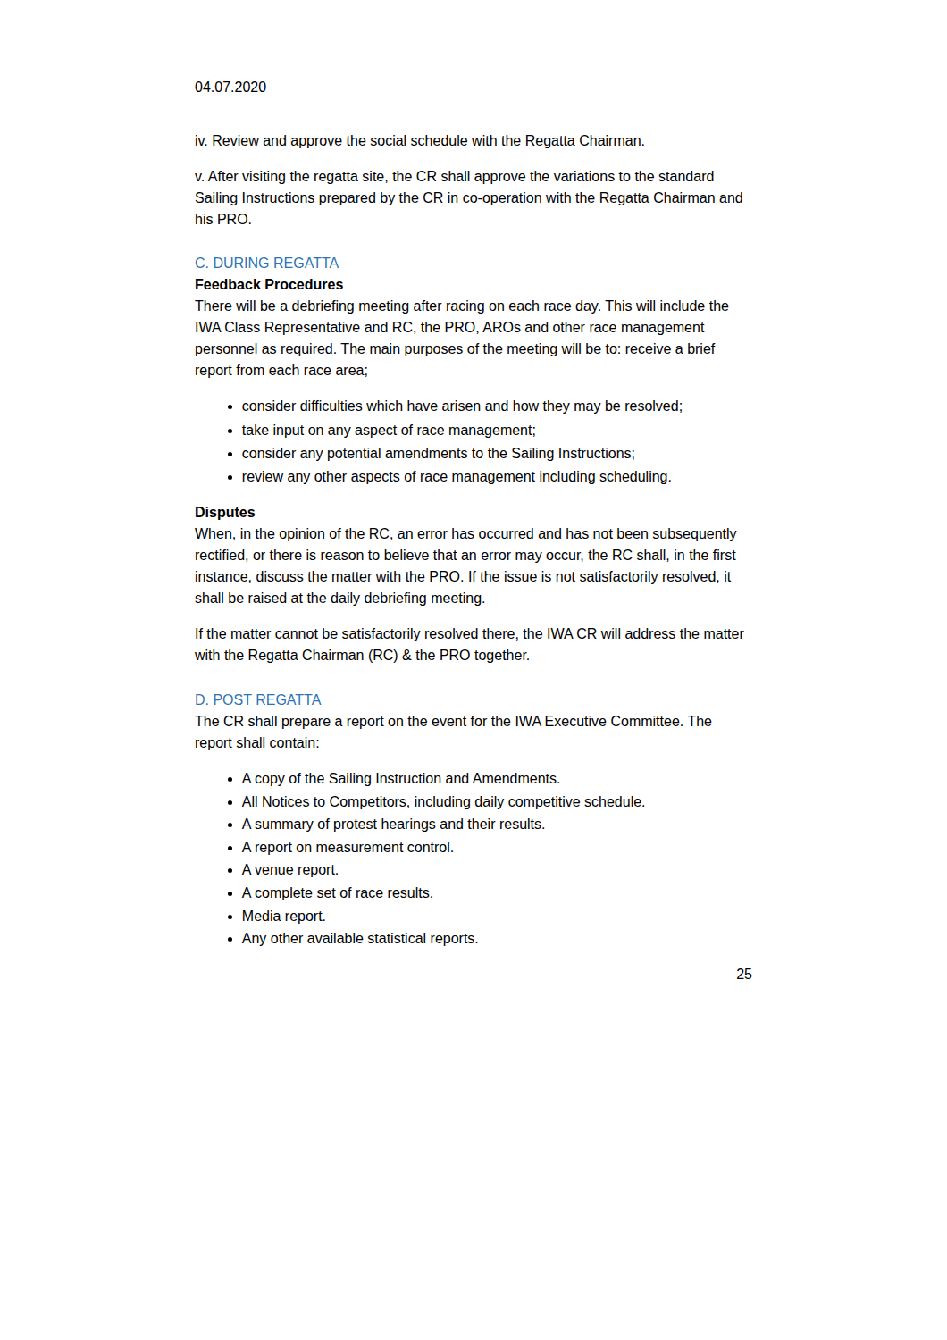04.07.2020
iv. Review and approve the social schedule with the Regatta Chairman.
v. After visiting the regatta site, the CR shall approve the variations to the standard Sailing Instructions prepared by the CR in co-operation with the Regatta Chairman and his PRO.
C. DURING REGATTA
Feedback Procedures
There will be a debriefing meeting after racing on each race day. This will include the IWA Class Representative and RC, the PRO, AROs and other race management personnel as required. The main purposes of the meeting will be to: receive a brief report from each race area;
consider difficulties which have arisen and how they may be resolved;
take input on any aspect of race management;
consider any potential amendments to the Sailing Instructions;
review any other aspects of race management including scheduling.
Disputes
When, in the opinion of the RC, an error has occurred and has not been subsequently rectified, or there is reason to believe that an error may occur, the RC shall, in the first instance, discuss the matter with the PRO. If the issue is not satisfactorily resolved, it shall be raised at the daily debriefing meeting.
If the matter cannot be satisfactorily resolved there, the IWA CR will address the matter with the Regatta Chairman (RC) & the PRO together.
D. POST REGATTA
The CR shall prepare a report on the event for the IWA Executive Committee. The report shall contain:
A copy of the Sailing Instruction and Amendments.
All Notices to Competitors, including daily competitive schedule.
A summary of protest hearings and their results.
A report on measurement control.
A venue report.
A complete set of race results.
Media report.
Any other available statistical reports.
25